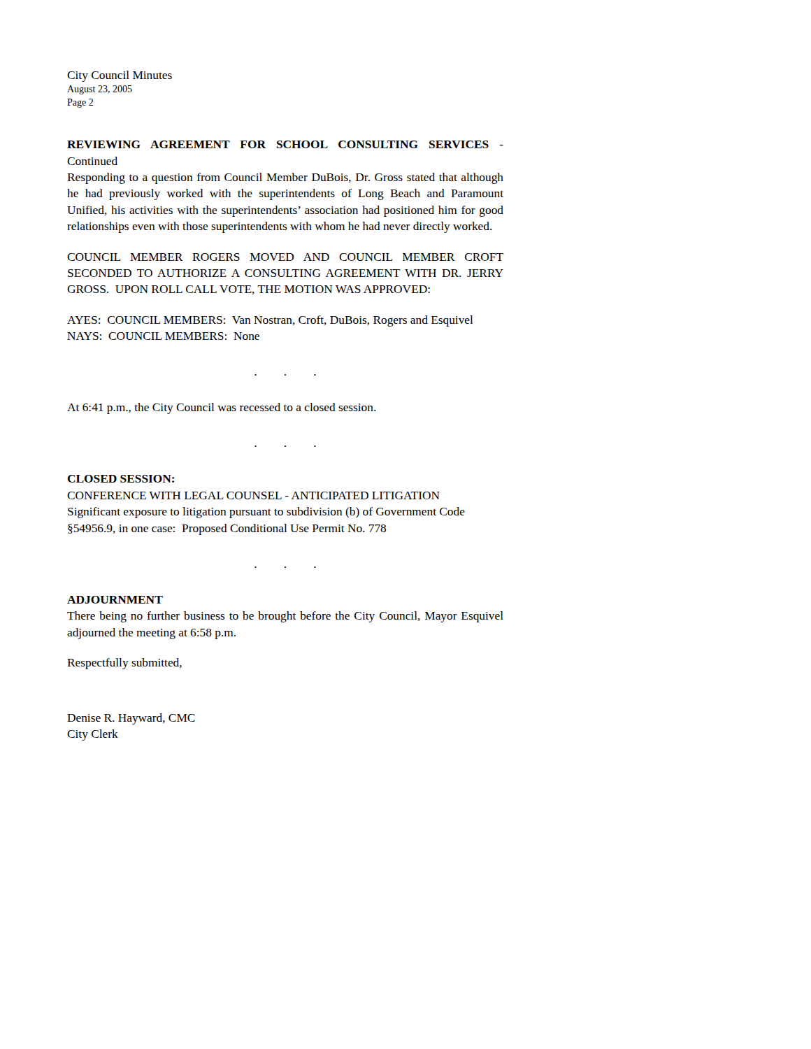City Council Minutes
August 23, 2005
Page 2
REVIEWING AGREEMENT FOR SCHOOL CONSULTING SERVICES - Continued
Responding to a question from Council Member DuBois, Dr. Gross stated that although he had previously worked with the superintendents of Long Beach and Paramount Unified, his activities with the superintendents’ association had positioned him for good relationships even with those superintendents with whom he had never directly worked.
COUNCIL MEMBER ROGERS MOVED AND COUNCIL MEMBER CROFT SECONDED TO AUTHORIZE A CONSULTING AGREEMENT WITH DR. JERRY GROSS. UPON ROLL CALL VOTE, THE MOTION WAS APPROVED:
AYES: COUNCIL MEMBERS: Van Nostran, Croft, DuBois, Rogers and Esquivel
NAYS: COUNCIL MEMBERS: None
...
At 6:41 p.m., the City Council was recessed to a closed session.
...
CLOSED SESSION:
CONFERENCE WITH LEGAL COUNSEL - ANTICIPATED LITIGATION
Significant exposure to litigation pursuant to subdivision (b) of Government Code §54956.9, in one case: Proposed Conditional Use Permit No. 778
...
ADJOURNMENT
There being no further business to be brought before the City Council, Mayor Esquivel adjourned the meeting at 6:58 p.m.
Respectfully submitted,
Denise R. Hayward, CMC
City Clerk